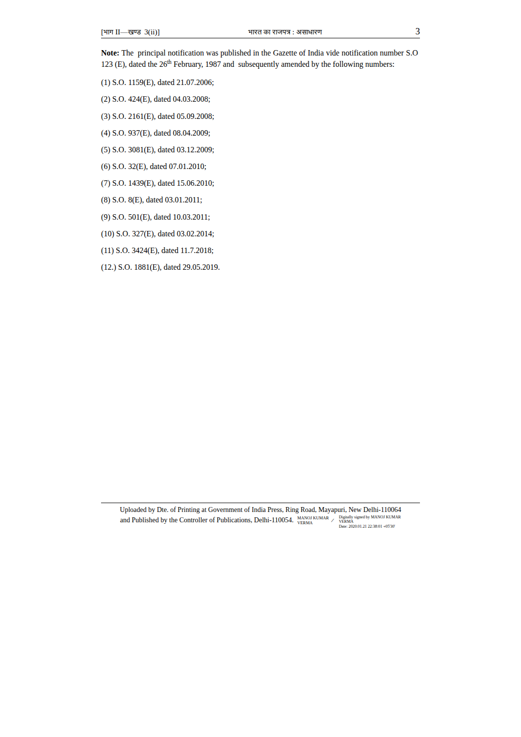[भाग II—खण्ड 3(ii)] भारत का राजपत्र : असाधारण 3
Note: The principal notification was published in the Gazette of India vide notification number S.O 123 (E), dated the 26th February, 1987 and subsequently amended by the following numbers:
(1) S.O. 1159(E), dated 21.07.2006;
(2) S.O. 424(E), dated 04.03.2008;
(3) S.O. 2161(E), dated 05.09.2008;
(4) S.O. 937(E), dated 08.04.2009;
(5) S.O. 3081(E), dated 03.12.2009;
(6) S.O. 32(E), dated 07.01.2010;
(7) S.O. 1439(E), dated 15.06.2010;
(8) S.O. 8(E), dated 03.01.2011;
(9) S.O. 501(E), dated 10.03.2011;
(10) S.O. 327(E), dated 03.02.2014;
(11) S.O. 3424(E), dated 11.7.2018;
(12.) S.O. 1881(E), dated 29.05.2019.
Uploaded by Dte. of Printing at Government of India Press, Ring Road, Mayapuri, New Delhi-110064 and Published by the Controller of Publications, Delhi-110054. MANOJ KUMAR
VERMA / Digitally signed by MANOJ KUMAR
VERMA
Date: 2020.01.21 22:38:01 +05'30'